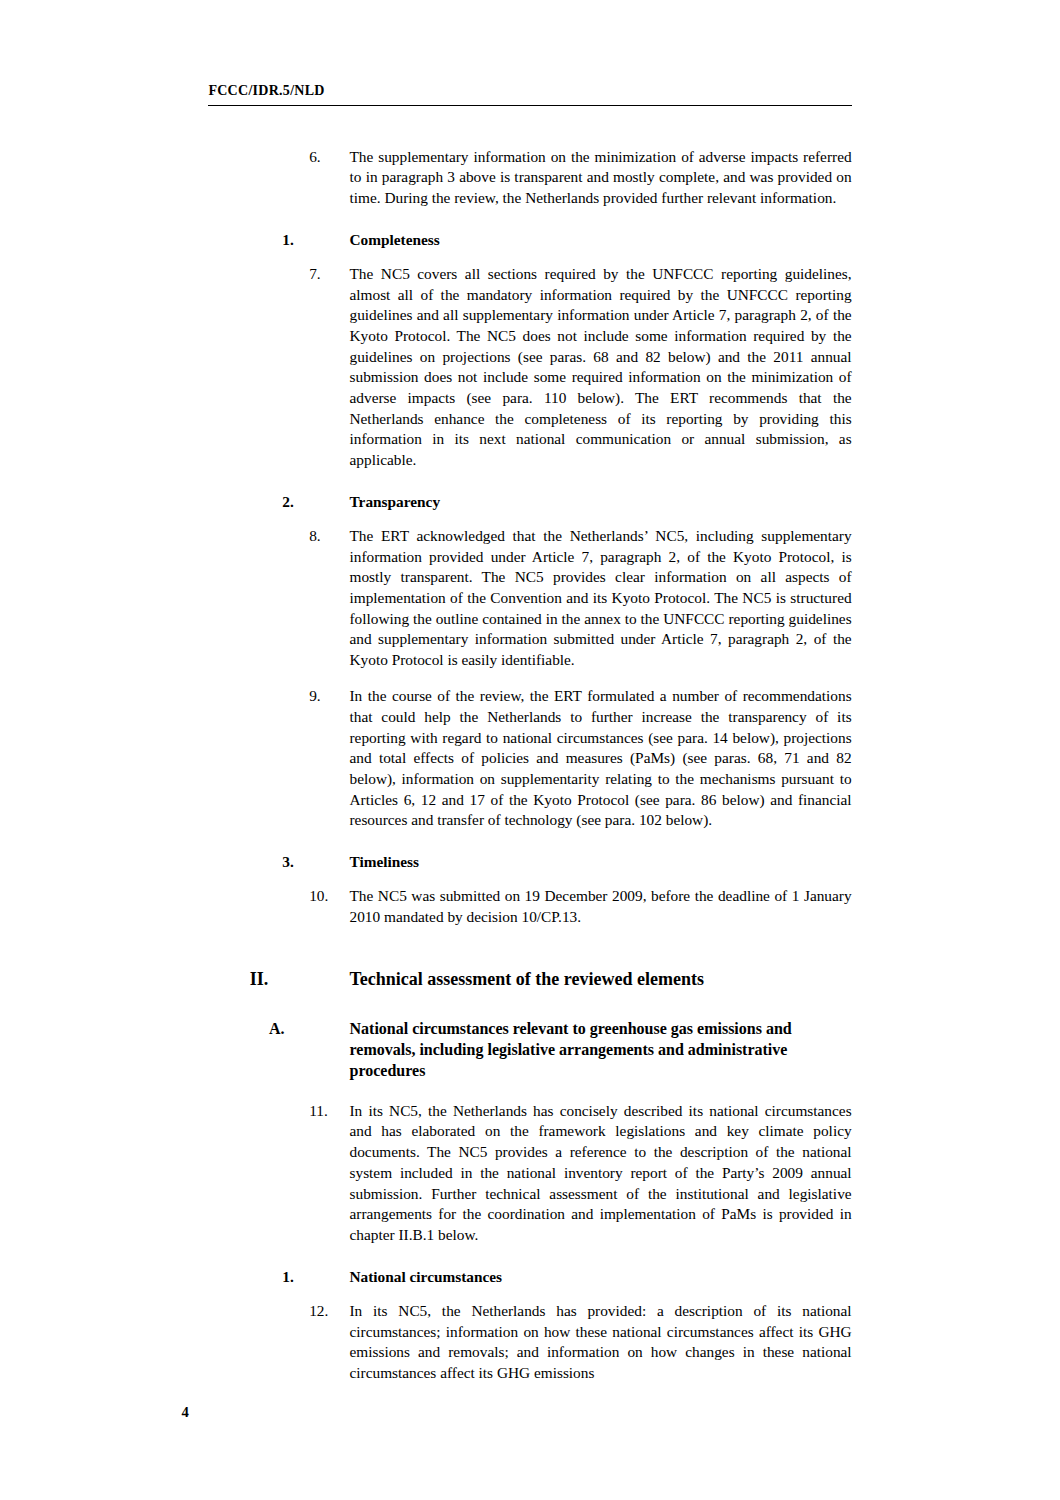FCCC/IDR.5/NLD
6. The supplementary information on the minimization of adverse impacts referred to in paragraph 3 above is transparent and mostly complete, and was provided on time. During the review, the Netherlands provided further relevant information.
1. Completeness
7. The NC5 covers all sections required by the UNFCCC reporting guidelines, almost all of the mandatory information required by the UNFCCC reporting guidelines and all supplementary information under Article 7, paragraph 2, of the Kyoto Protocol. The NC5 does not include some information required by the guidelines on projections (see paras. 68 and 82 below) and the 2011 annual submission does not include some required information on the minimization of adverse impacts (see para. 110 below). The ERT recommends that the Netherlands enhance the completeness of its reporting by providing this information in its next national communication or annual submission, as applicable.
2. Transparency
8. The ERT acknowledged that the Netherlands’ NC5, including supplementary information provided under Article 7, paragraph 2, of the Kyoto Protocol, is mostly transparent. The NC5 provides clear information on all aspects of implementation of the Convention and its Kyoto Protocol. The NC5 is structured following the outline contained in the annex to the UNFCCC reporting guidelines and supplementary information submitted under Article 7, paragraph 2, of the Kyoto Protocol is easily identifiable.
9. In the course of the review, the ERT formulated a number of recommendations that could help the Netherlands to further increase the transparency of its reporting with regard to national circumstances (see para. 14 below), projections and total effects of policies and measures (PaMs) (see paras. 68, 71 and 82 below), information on supplementarity relating to the mechanisms pursuant to Articles 6, 12 and 17 of the Kyoto Protocol (see para. 86 below) and financial resources and transfer of technology (see para. 102 below).
3. Timeliness
10. The NC5 was submitted on 19 December 2009, before the deadline of 1 January 2010 mandated by decision 10/CP.13.
II. Technical assessment of the reviewed elements
A. National circumstances relevant to greenhouse gas emissions and removals, including legislative arrangements and administrative procedures
11. In its NC5, the Netherlands has concisely described its national circumstances and has elaborated on the framework legislations and key climate policy documents. The NC5 provides a reference to the description of the national system included in the national inventory report of the Party’s 2009 annual submission. Further technical assessment of the institutional and legislative arrangements for the coordination and implementation of PaMs is provided in chapter II.B.1 below.
1. National circumstances
12. In its NC5, the Netherlands has provided: a description of its national circumstances; information on how these national circumstances affect its GHG emissions and removals; and information on how changes in these national circumstances affect its GHG emissions
4